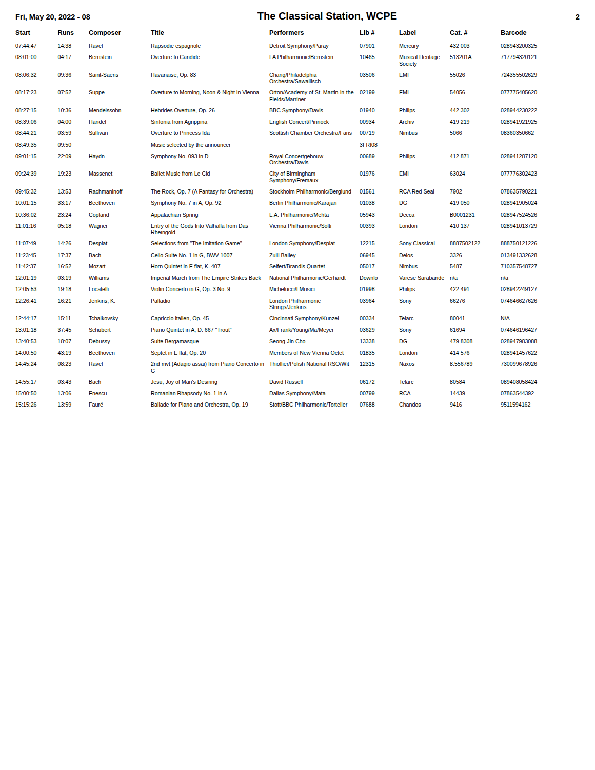Fri, May 20, 2022 - 08
The Classical Station, WCPE
2
| Start | Runs | Composer | Title | Performers | LIb # | Label | Cat. # | Barcode |
| --- | --- | --- | --- | --- | --- | --- | --- | --- |
| 07:44:47 | 14:38 | Ravel | Rapsodie espagnole | Detroit Symphony/Paray | 07901 | Mercury | 432 003 | 028943200325 |
| 08:01:00 | 04:17 | Bernstein | Overture to Candide | LA Philharmonic/Bernstein | 10465 | Musical Heritage Society | 513201A | 717794320121 |
| 08:06:32 | 09:36 | Saint-Saëns | Havanaise, Op. 83 | Chang/Philadelphia Orchestra/Sawallisch | 03506 | EMI | 55026 | 724355502629 |
| 08:17:23 | 07:52 | Suppe | Overture to Morning, Noon & Night in Vienna | Orton/Academy of St. Martin-in-the-Fields/Marriner | 02199 | EMI | 54056 | 077775405620 |
| 08:27:15 | 10:36 | Mendelssohn | Hebrides Overture, Op. 26 | BBC Symphony/Davis | 01940 | Philips | 442 302 | 028944230222 |
| 08:39:06 | 04:00 | Handel | Sinfonia from Agrippina | English Concert/Pinnock | 00934 | Archiv | 419 219 | 028941921925 |
| 08:44:21 | 03:59 | Sullivan | Overture to Princess Ida | Scottish Chamber Orchestra/Faris | 00719 | Nimbus | 5066 | 08360350662 |
| 08:49:35 | 09:50 | | Music selected by the announcer | | 3FRI08 | | | |
| 09:01:15 | 22:09 | Haydn | Symphony No. 093 in D | Royal Concertgebouw Orchestra/Davis | 00689 | Philips | 412 871 | 028941287120 |
| 09:24:39 | 19:23 | Massenet | Ballet Music from Le Cid | City of Birmingham Symphony/Fremaux | 01976 | EMI | 63024 | 077776302423 |
| 09:45:32 | 13:53 | Rachmaninoff | The Rock, Op. 7 (A Fantasy for Orchestra) | Stockholm Philharmonic/Berglund | 01561 | RCA Red Seal | 7902 | 078635790221 |
| 10:01:15 | 33:17 | Beethoven | Symphony No. 7 in A, Op. 92 | Berlin Philharmonic/Karajan | 01038 | DG | 419 050 | 028941905024 |
| 10:36:02 | 23:24 | Copland | Appalachian Spring | L.A. Philharmonic/Mehta | 05943 | Decca | B0001231 | 028947524526 |
| 11:01:16 | 05:18 | Wagner | Entry of the Gods Into Valhalla from Das Rheingold | Vienna Philharmonic/Solti | 00393 | London | 410 137 | 028941013729 |
| 11:07:49 | 14:26 | Desplat | Selections from "The Imitation Game" | London Symphony/Desplat | 12215 | Sony Classical | 8887502122 | 888750121226 |
| 11:23:45 | 17:37 | Bach | Cello Suite No. 1 in G, BWV 1007 | Zuill Bailey | 06945 | Delos | 3326 | 013491332628 |
| 11:42:37 | 16:52 | Mozart | Horn Quintet in E flat, K. 407 | Seifert/Brandis Quartet | 05017 | Nimbus | 5487 | 710357548727 |
| 12:01:19 | 03:19 | Williams | Imperial March from The Empire Strikes Back | National Philharmonic/Gerhardt | Downlo | Varese Sarabande | n/a | n/a |
| 12:05:53 | 19:18 | Locatelli | Violin Concerto in G, Op. 3 No. 9 | Michelucci/I Musici | 01998 | Philips | 422 491 | 028942249127 |
| 12:26:41 | 16:21 | Jenkins, K. | Palladio | London Philharmonic Strings/Jenkins | 03964 | Sony | 66276 | 074646627626 |
| 12:44:17 | 15:11 | Tchaikovsky | Capriccio italien, Op. 45 | Cincinnati Symphony/Kunzel | 00334 | Telarc | 80041 | N/A |
| 13:01:18 | 37:45 | Schubert | Piano Quintet in A, D. 667 "Trout" | Ax/Frank/Young/Ma/Meyer | 03629 | Sony | 61694 | 074646196427 |
| 13:40:53 | 18:07 | Debussy | Suite Bergamasque | Seong-Jin Cho | 13338 | DG | 479 8308 | 028947983088 |
| 14:00:50 | 43:19 | Beethoven | Septet in E flat, Op. 20 | Members of New Vienna Octet | 01835 | London | 414 576 | 028941457622 |
| 14:45:24 | 08:23 | Ravel | 2nd mvt (Adagio assai) from Piano Concerto in G | Thiollier/Polish National RSO/Wit | 12315 | Naxos | 8.556789 | 730099678926 |
| 14:55:17 | 03:43 | Bach | Jesu, Joy of Man's Desiring | David Russell | 06172 | Telarc | 80584 | 089408058424 |
| 15:00:50 | 13:06 | Enescu | Romanian Rhapsody No. 1 in A | Dallas Symphony/Mata | 00799 | RCA | 14439 | 07863544392 |
| 15:15:26 | 13:59 | Fauré | Ballade for Piano and Orchestra, Op. 19 | Stott/BBC Philharmonic/Tortelier | 07688 | Chandos | 9416 | 9511594162 |